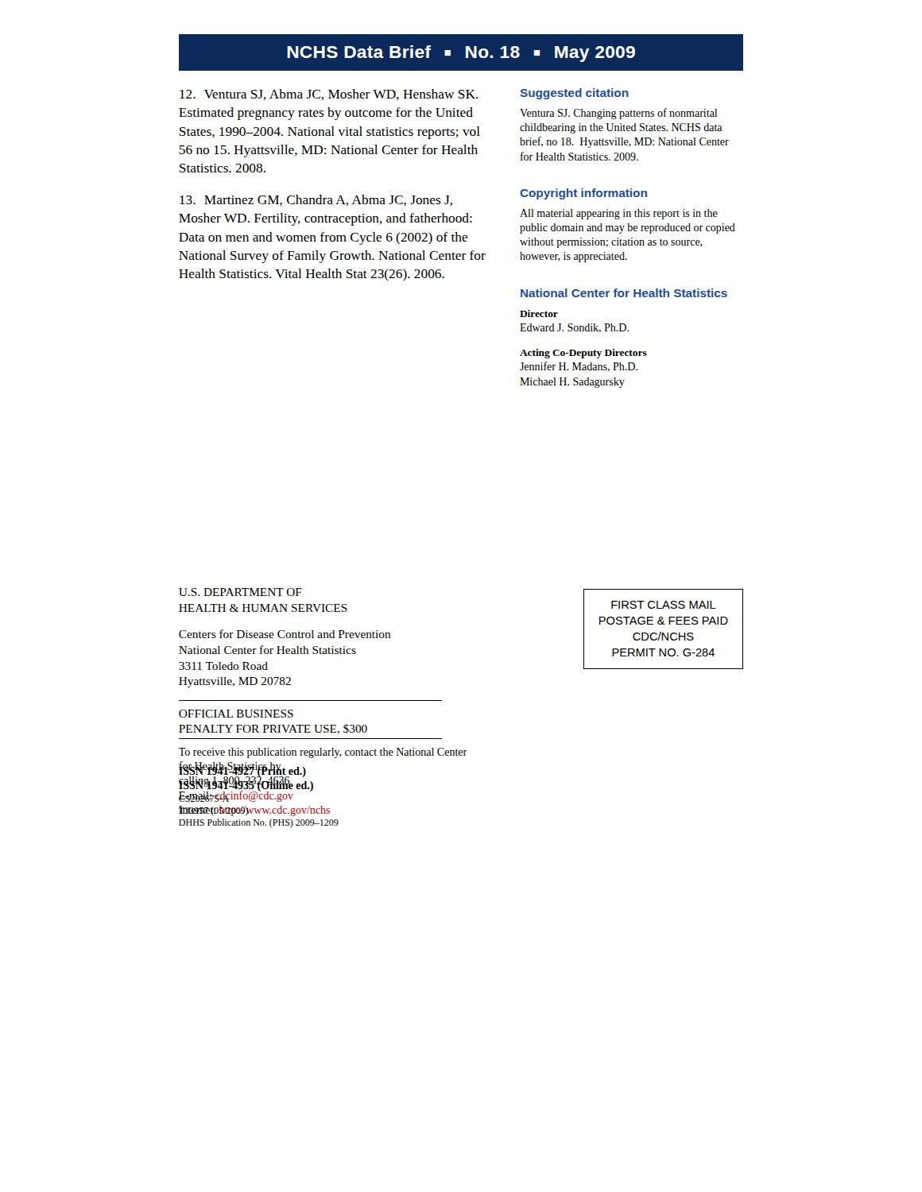NCHS Data Brief ■ No. 18 ■ May 2009
12. Ventura SJ, Abma JC, Mosher WD, Henshaw SK. Estimated pregnancy rates by outcome for the United States, 1990–2004. National vital statistics reports; vol 56 no 15. Hyattsville, MD: National Center for Health Statistics. 2008.
13. Martinez GM, Chandra A, Abma JC, Jones J, Mosher WD. Fertility, contraception, and fatherhood: Data on men and women from Cycle 6 (2002) of the National Survey of Family Growth. National Center for Health Statistics. Vital Health Stat 23(26). 2006.
Suggested citation
Ventura SJ. Changing patterns of nonmarital childbearing in the United States. NCHS data brief, no 18. Hyattsville, MD: National Center for Health Statistics. 2009.
Copyright information
All material appearing in this report is in the public domain and may be reproduced or copied without permission; citation as to source, however, is appreciated.
National Center for Health Statistics
Director
Edward J. Sondik, Ph.D.
Acting Co-Deputy Directors
Jennifer H. Madans, Ph.D.
Michael H. Sadagursky
U.S. DEPARTMENT OF
HEALTH & HUMAN SERVICES
Centers for Disease Control and Prevention
National Center for Health Statistics
3311 Toledo Road
Hyattsville, MD 20782
OFFICIAL BUSINESS
PENALTY FOR PRIVATE USE, $300
To receive this publication regularly, contact the National Center for Health Statistics by
calling 1–800–232–4636
E-mail: cdcinfo@cdc.gov
Internet: http://www.cdc.gov/nchs
FIRST CLASS MAIL
POSTAGE & FEES PAID
CDC/NCHS
PERMIT NO. G-284
ISSN 1941-4927 (Print ed.)
ISSN 1941-4935 (Online ed.)
CS202675-A
T33957 (05/2009)
DHHS Publication No. (PHS) 2009–1209